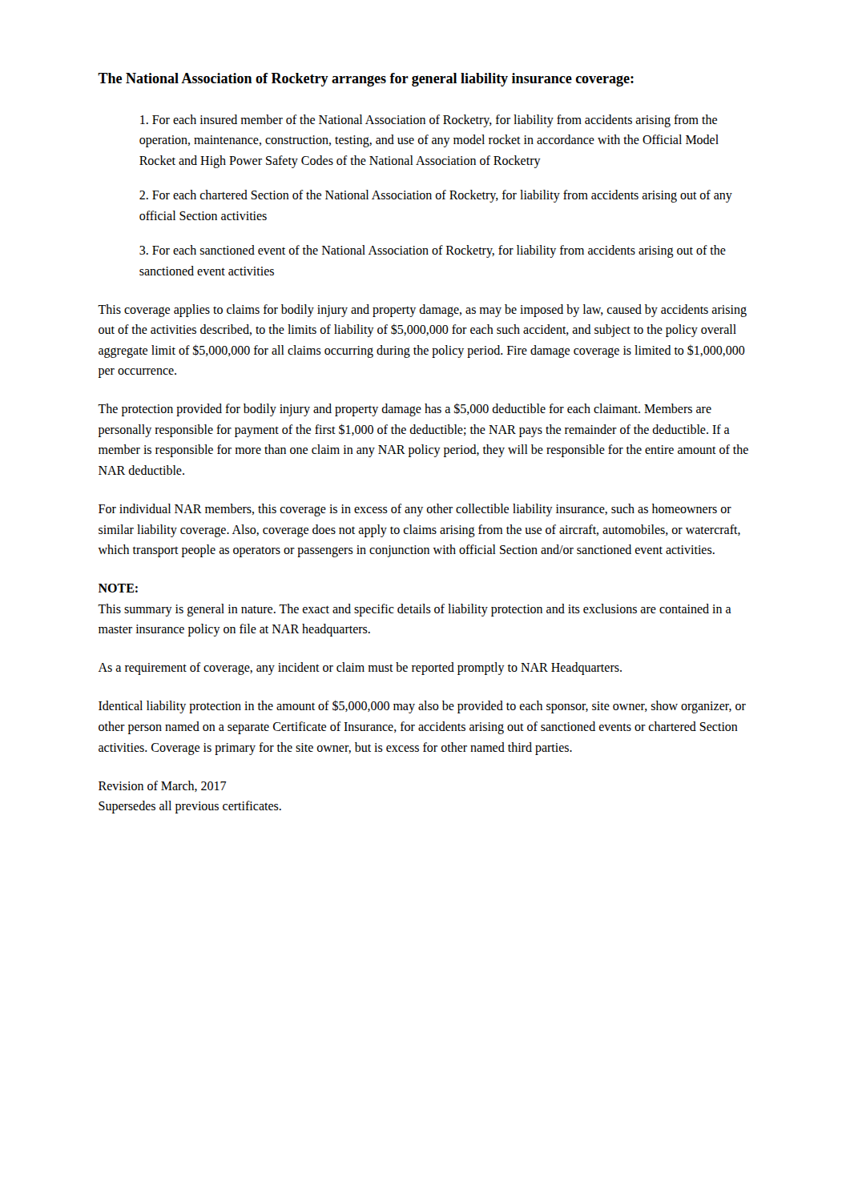The National Association of Rocketry arranges for general liability insurance coverage:
1. For each insured member of the National Association of Rocketry, for liability from accidents arising from the operation, maintenance, construction, testing, and use of any model rocket in accordance with the Official Model Rocket and High Power Safety Codes of the National Association of Rocketry
2. For each chartered Section of the National Association of Rocketry, for liability from accidents arising out of any official Section activities
3. For each sanctioned event of the National Association of Rocketry, for liability from accidents arising out of the sanctioned event activities
This coverage applies to claims for bodily injury and property damage, as may be imposed by law, caused by accidents arising out of the activities described, to the limits of liability of $5,000,000 for each such accident, and subject to the policy overall aggregate limit of $5,000,000 for all claims occurring during the policy period. Fire damage coverage is limited to $1,000,000 per occurrence.
The protection provided for bodily injury and property damage has a $5,000 deductible for each claimant. Members are personally responsible for payment of the first $1,000 of the deductible; the NAR pays the remainder of the deductible. If a member is responsible for more than one claim in any NAR policy period, they will be responsible for the entire amount of the NAR deductible.
For individual NAR members, this coverage is in excess of any other collectible liability insurance, such as homeowners or similar liability coverage. Also, coverage does not apply to claims arising from the use of aircraft, automobiles, or watercraft, which transport people as operators or passengers in conjunction with official Section and/or sanctioned event activities.
NOTE:
This summary is general in nature. The exact and specific details of liability protection and its exclusions are contained in a master insurance policy on file at NAR headquarters.
As a requirement of coverage, any incident or claim must be reported promptly to NAR Headquarters.
Identical liability protection in the amount of $5,000,000 may also be provided to each sponsor, site owner, show organizer, or other person named on a separate Certificate of Insurance, for accidents arising out of sanctioned events or chartered Section activities. Coverage is primary for the site owner, but is excess for other named third parties.
Revision of March, 2017
Supersedes all previous certificates.